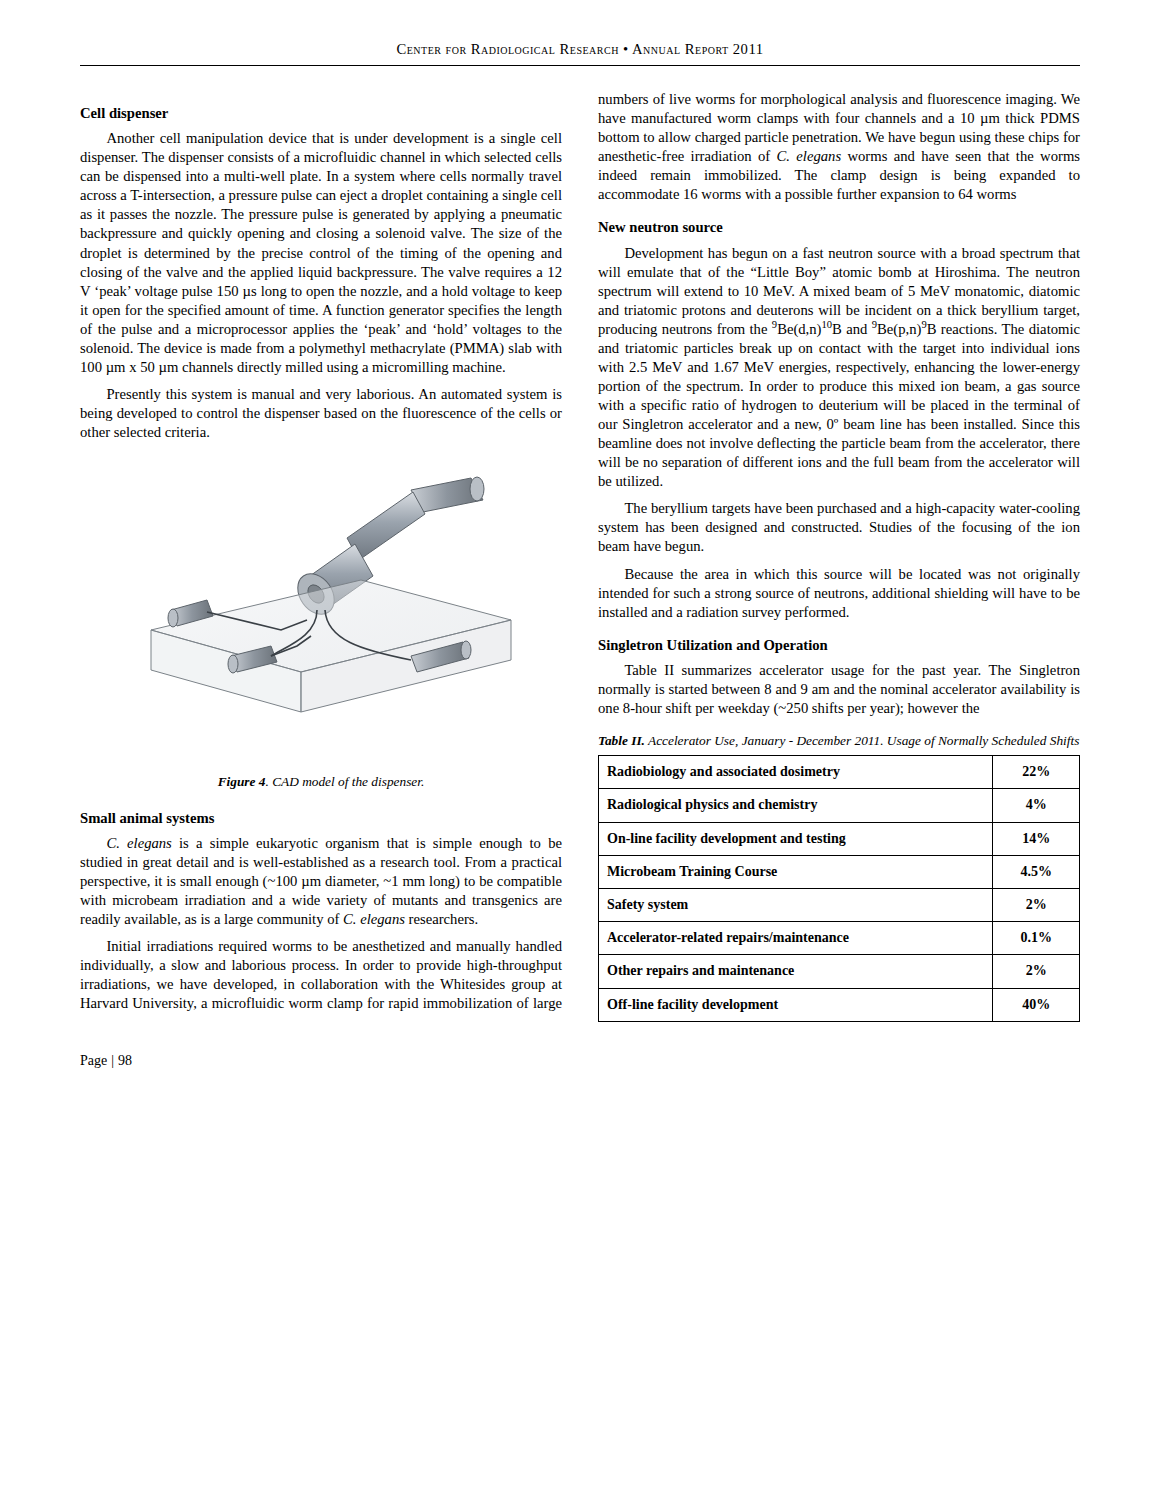Center for Radiological Research • Annual Report 2011
Cell dispenser
Another cell manipulation device that is under development is a single cell dispenser. The dispenser consists of a microfluidic channel in which selected cells can be dispensed into a multi-well plate. In a system where cells normally travel across a T-intersection, a pressure pulse can eject a droplet containing a single cell as it passes the nozzle. The pressure pulse is generated by applying a pneumatic backpressure and quickly opening and closing a solenoid valve. The size of the droplet is determined by the precise control of the timing of the opening and closing of the valve and the applied liquid backpressure. The valve requires a 12 V ‘peak’ voltage pulse 150 µs long to open the nozzle, and a hold voltage to keep it open for the specified amount of time. A function generator specifies the length of the pulse and a microprocessor applies the ‘peak’ and ‘hold’ voltages to the solenoid. The device is made from a polymethyl methacrylate (PMMA) slab with 100 µm x 50 µm channels directly milled using a micromilling machine.
Presently this system is manual and very laborious. An automated system is being developed to control the dispenser based on the fluorescence of the cells or other selected criteria.
Figure 4. CAD model of the dispenser.
Small animal systems
C. elegans is a simple eukaryotic organism that is simple enough to be studied in great detail and is well-established as a research tool. From a practical perspective, it is small enough (~100 µm diameter, ~1 mm long) to be compatible with microbeam irradiation and a wide variety of mutants and transgenics are readily available, as is a large community of C. elegans researchers.
Initial irradiations required worms to be anesthetized and manually handled individually, a slow and laborious process. In order to provide high-throughput irradiations, we have developed, in collaboration with the Whitesides group at Harvard University, a microfluidic worm clamp for rapid immobilization of large numbers of live worms for morphological analysis and fluorescence imaging. We have manufactured worm clamps with four channels and a 10 µm thick PDMS bottom to allow charged particle penetration. We have begun using these chips for anesthetic-free irradiation of C. elegans worms and have seen that the worms indeed remain immobilized. The clamp design is being expanded to accommodate 16 worms with a possible further expansion to 64 worms
New neutron source
Development has begun on a fast neutron source with a broad spectrum that will emulate that of the “Little Boy” atomic bomb at Hiroshima. The neutron spectrum will extend to 10 MeV. A mixed beam of 5 MeV monatomic, diatomic and triatomic protons and deuterons will be incident on a thick beryllium target, producing neutrons from the 9Be(d,n)10B and 9Be(p,n)9B reactions. The diatomic and triatomic particles break up on contact with the target into individual ions with 2.5 MeV and 1.67 MeV energies, respectively, enhancing the lower-energy portion of the spectrum. In order to produce this mixed ion beam, a gas source with a specific ratio of hydrogen to deuterium will be placed in the terminal of our Singletron accelerator and a new, 0º beam line has been installed. Since this beamline does not involve deflecting the particle beam from the accelerator, there will be no separation of different ions and the full beam from the accelerator will be utilized.
The beryllium targets have been purchased and a high-capacity water-cooling system has been designed and constructed. Studies of the focusing of the ion beam have begun.
Because the area in which this source will be located was not originally intended for such a strong source of neutrons, additional shielding will have to be installed and a radiation survey performed.
Singletron Utilization and Operation
Table II summarizes accelerator usage for the past year. The Singletron normally is started between 8 and 9 am and the nominal accelerator availability is one 8-hour shift per weekday (~250 shifts per year); however the
Table II. Accelerator Use, January - December 2011. Usage of Normally Scheduled Shifts
| Radiobiology and associated dosimetry | 22% |
| Radiological physics and chemistry | 4% |
| On-line facility development and testing | 14% |
| Microbeam Training Course | 4.5% |
| Safety system | 2% |
| Accelerator-related repairs/maintenance | 0.1% |
| Other repairs and maintenance | 2% |
| Off-line facility development | 40% |
Page|98